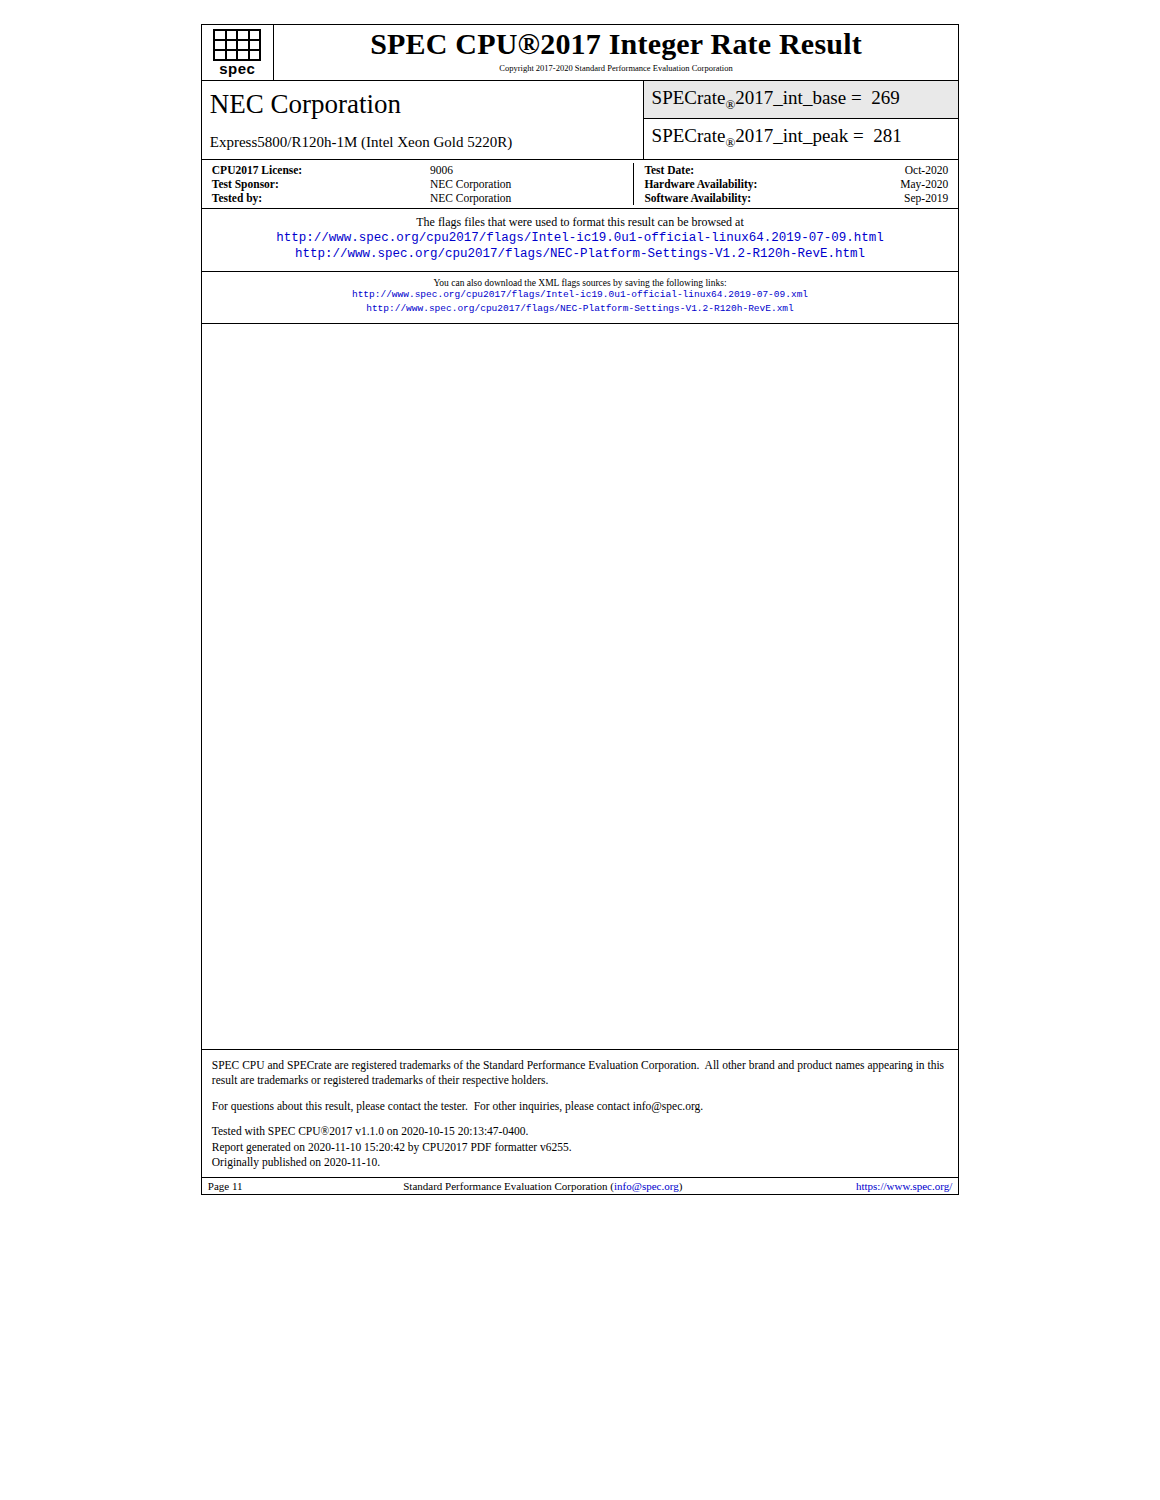spec
SPEC CPU®2017 Integer Rate Result
Copyright 2017-2020 Standard Performance Evaluation Corporation
NEC Corporation
Express5800/R120h-1M (Intel Xeon Gold 5220R)
SPECrate®2017_int_base = 269
SPECrate®2017_int_peak = 281
| CPU2017 License: | 9006 |
| Test Sponsor: | NEC Corporation |
| Tested by: | NEC Corporation |
| Test Date: | Oct-2020 |
| Hardware Availability: | May-2020 |
| Software Availability: | Sep-2019 |
The flags files that were used to format this result can be browsed at
http://www.spec.org/cpu2017/flags/Intel-ic19.0u1-official-linux64.2019-07-09.html
http://www.spec.org/cpu2017/flags/NEC-Platform-Settings-V1.2-R120h-RevE.html
You can also download the XML flags sources by saving the following links:
http://www.spec.org/cpu2017/flags/Intel-ic19.0u1-official-linux64.2019-07-09.xml
http://www.spec.org/cpu2017/flags/NEC-Platform-Settings-V1.2-R120h-RevE.xml
SPEC CPU and SPECrate are registered trademarks of the Standard Performance Evaluation Corporation. All other brand and product names appearing in this result are trademarks or registered trademarks of their respective holders.
For questions about this result, please contact the tester. For other inquiries, please contact info@spec.org.
Tested with SPEC CPU®2017 v1.1.0 on 2020-10-15 20:13:47-0400.
Report generated on 2020-11-10 15:20:42 by CPU2017 PDF formatter v6255.
Originally published on 2020-11-10.
Page 11
Standard Performance Evaluation Corporation (info@spec.org)
https://www.spec.org/